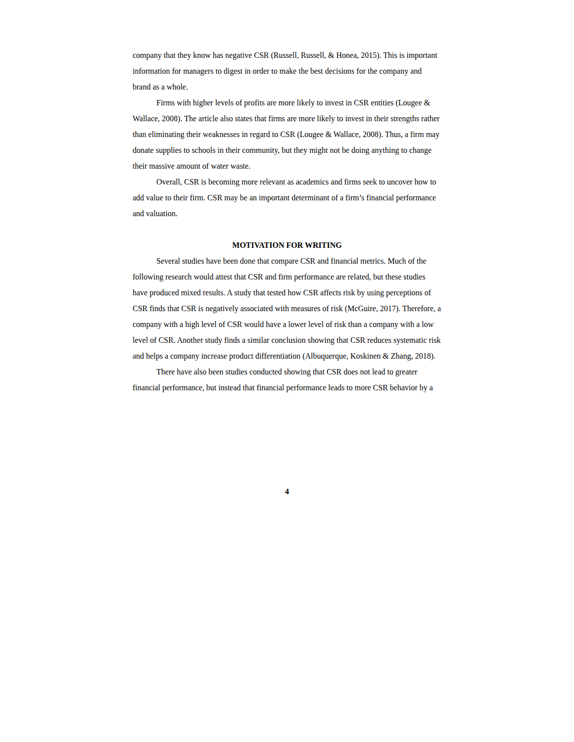company that they know has negative CSR (Russell, Russell, & Honea, 2015). This is important information for managers to digest in order to make the best decisions for the company and brand as a whole.
Firms with higher levels of profits are more likely to invest in CSR entities (Lougee & Wallace, 2008). The article also states that firms are more likely to invest in their strengths rather than eliminating their weaknesses in regard to CSR (Lougee & Wallace, 2008). Thus, a firm may donate supplies to schools in their community, but they might not be doing anything to change their massive amount of water waste.
Overall, CSR is becoming more relevant as academics and firms seek to uncover how to add value to their firm. CSR may be an important determinant of a firm’s financial performance and valuation.
Motivation for Writing
Several studies have been done that compare CSR and financial metrics. Much of the following research would attest that CSR and firm performance are related, but these studies have produced mixed results. A study that tested how CSR affects risk by using perceptions of CSR finds that CSR is negatively associated with measures of risk (McGuire, 2017). Therefore, a company with a high level of CSR would have a lower level of risk than a company with a low level of CSR. Another study finds a similar conclusion showing that CSR reduces systematic risk and helps a company increase product differentiation (Albuquerque, Koskinen & Zhang, 2018).
There have also been studies conducted showing that CSR does not lead to greater financial performance, but instead that financial performance leads to more CSR behavior by a
4